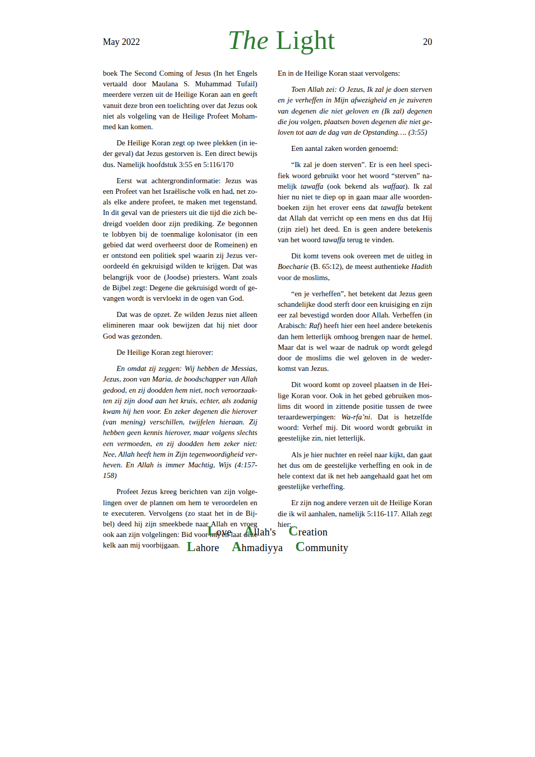May 2022
The Light
20
boek The Second Coming of Jesus (In het Engels vertaald door Maulana S. Muhammad Tufail) meerdere verzen uit de Heilige Koran aan en geeft vanuit deze bron een toelichting over dat Jezus ook niet als volgeling van de Heilige Profeet Mohammed kan komen.
De Heilige Koran zegt op twee plekken (in ieder geval) dat Jezus gestorven is. Een direct bewijs dus. Namelijk hoofdstuk 3:55 en 5:116/170
Eerst wat achtergrondinformatie: Jezus was een Profeet van het Israëlische volk en had, net zoals elke andere profeet, te maken met tegenstand. In dit geval van de priesters uit die tijd die zich bedreigd voelden door zijn prediking. Ze begonnen te lobbyen bij de toenmalige kolonisator (in een gebied dat werd overheerst door de Romeinen) en er ontstond een politiek spel waarin zij Jezus veroordeeld én gekruisigd wilden te krijgen. Dat was belangrijk voor de (Joodse) priesters. Want zoals de Bijbel zegt: Degene die gekruisigd wordt of gevangen wordt is vervloekt in de ogen van God.
Dat was de opzet. Ze wilden Jezus niet alleen elimineren maar ook bewijzen dat hij niet door God was gezonden.
De Heilige Koran zegt hierover:
En omdat zij zeggen: Wij hebben de Messias, Jezus, zoon van Maria, de boodschapper van Allah gedood, en zij doodden hem niet, noch veroorzaakten zij zijn dood aan het kruis, echter, als zodanig kwam hij hen voor. En zeker degenen die hierover (van mening) verschillen, twijfelen hieraan. Zij hebben geen kennis hierover, maar volgens slechts een vermoeden, en zij doodden hem zeker niet: Nee, Allah heeft hem in Zijn tegenwoordigheid verheven. En Allah is immer Machtig, Wijs (4:157-158)
Profeet Jezus kreeg berichten van zijn volgelingen over de plannen om hem te veroordelen en te executeren. Vervolgens (zo staat het in de Bijbel) deed hij zijn smeekbede naar Allah en vroeg ook aan zijn volgelingen: Bid voor mij en laat deze kelk aan mij voorbijgaan.
En in de Heilige Koran staat vervolgens:
Toen Allah zei: O Jezus, Ik zal je doen sterven en je verheffen in Mijn afwezigheid en je zuiveren van degenen die niet geloven en (Ik zal) degenen die jou volgen, plaatsen boven degenen die niet geloven tot aan de dag van de Opstanding…. (3:55)
Een aantal zaken worden genoemd:
“Ik zal je doen sterven”. Er is een heel specifiek woord gebruikt voor het woord “sterven” namelijk tawaffa (ook bekend als waffaat). Ik zal hier nu niet te diep op in gaan maar alle woordenboeken zijn het erover eens dat tawaffa betekent dat Allah dat verricht op een mens en dus dat Hij (zijn ziel) het deed. En is geen andere betekenis van het woord tawaffa terug te vinden.
Dit komt tevens ook overeen met de uitleg in Boecharie (B. 65:12), de meest authentieke Hadith voor de moslims,
“en je verheffen”, het betekent dat Jezus geen schandelijke dood sterft door een kruisiging en zijn eer zal bevestigd worden door Allah. Verheffen (in Arabisch: Raf) heeft hier een heel andere betekenis dan hem letterlijk omhoog brengen naar de hemel. Maar dat is wel waar de nadruk op wordt gelegd door de moslims die wel geloven in de wederkomst van Jezus.
Dit woord komt op zoveel plaatsen in de Heilige Koran voor. Ook in het gebed gebruiken moslims dit woord in zittende positie tussen de twee teraardewerpingen: Wa-rfa’ni. Dat is hetzelfde woord: Verhef mij. Dit woord wordt gebruikt in geestelijke zin, niet letterlijk.
Als je hier nuchter en reëel naar kijkt, dan gaat het dus om de geestelijke verheffing en ook in de hele context dat ik net heb aangehaald gaat het om geestelijke verheffing.
Er zijn nog andere verzen uit de Heilige Koran die ik wil aanhalen, namelijk 5:116-117. Allah zegt hier:
Love Allah's Creation
Lahore Ahmadiyya Community